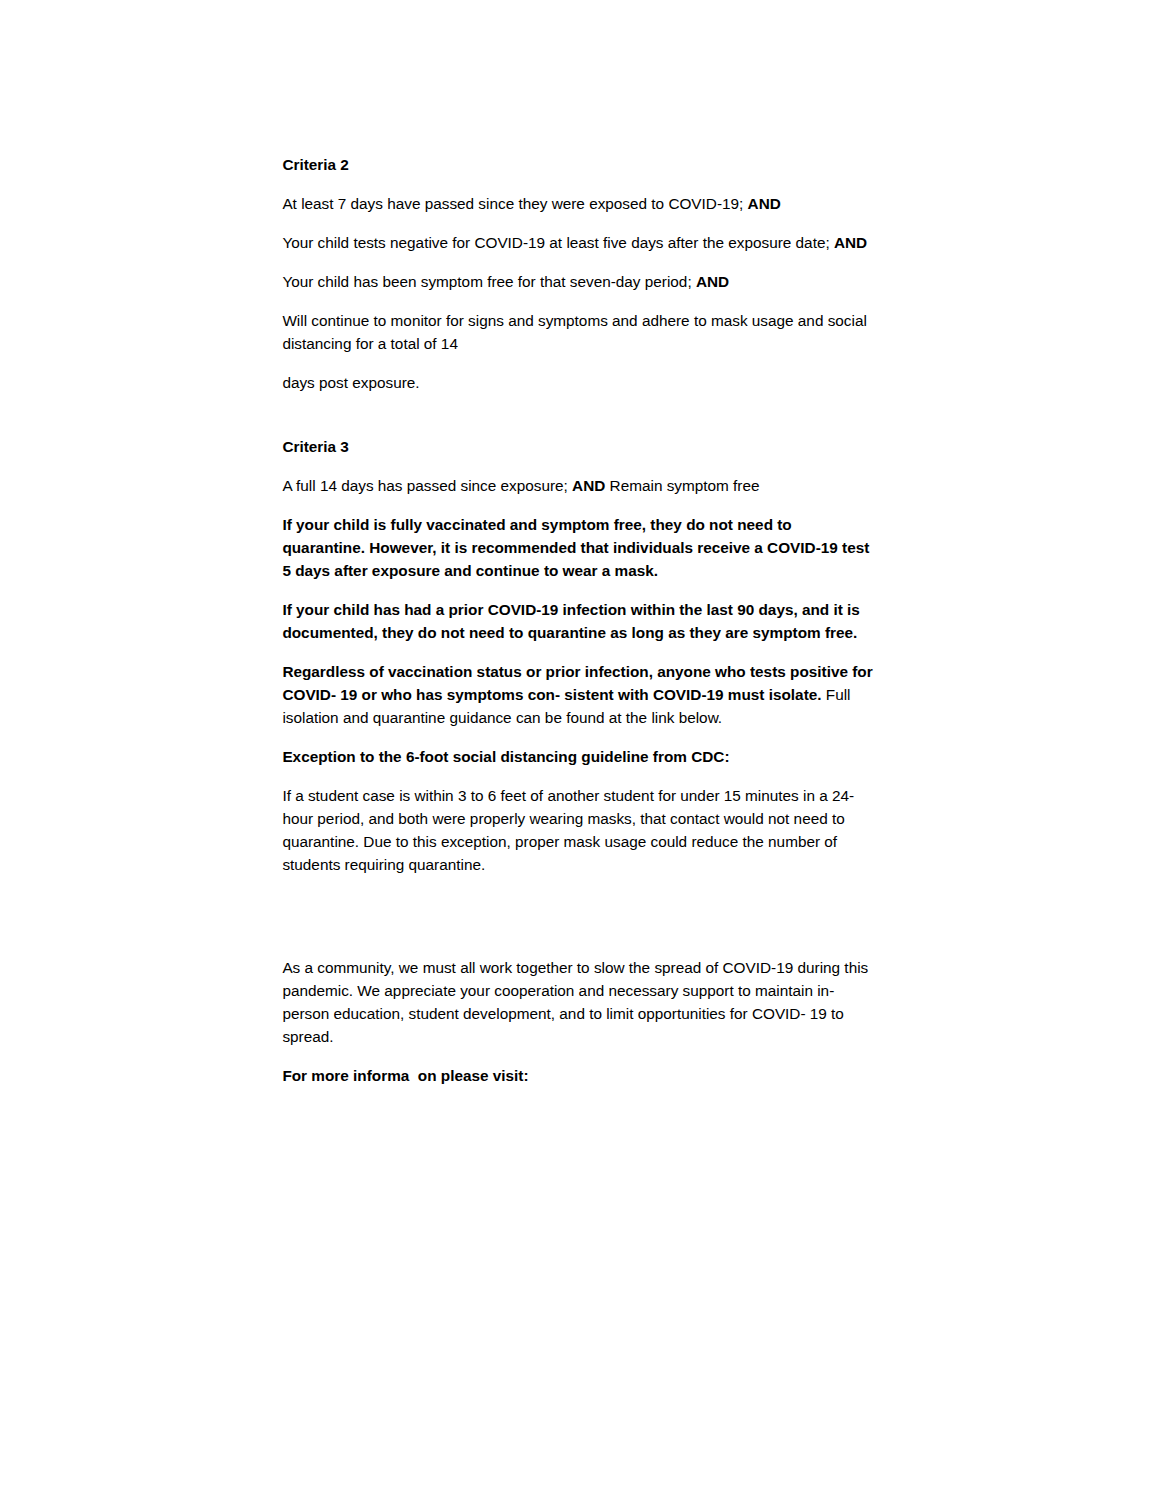Criteria 2
At least 7 days have passed since they were exposed to COVID-19; AND
Your child tests negative for COVID-19 at least five days after the exposure date; AND
Your child has been symptom free for that seven-day period; AND
Will continue to monitor for signs and symptoms and adhere to mask usage and social distancing for a total of 14
days post exposure.
Criteria 3
A full 14 days has passed since exposure; AND Remain symptom free
If your child is fully vaccinated and symptom free, they do not need to quarantine. However, it is recommended that individuals receive a COVID-19 test 5 days after exposure and continue to wear a mask.
If your child has had a prior COVID-19 infection within the last 90 days, and it is documented, they do not need to quarantine as long as they are symptom free.
Regardless of vaccination status or prior infection, anyone who tests positive for COVID- 19 or who has symptoms con- sistent with COVID-19 must isolate. Full isolation and quarantine guidance can be found at the link below.
Exception to the 6-foot social distancing guideline from CDC:
If a student case is within 3 to 6 feet of another student for under 15 minutes in a 24-hour period, and both were properly wearing masks, that contact would not need to quarantine. Due to this exception, proper mask usage could reduce the number of students requiring quarantine.
As a community, we must all work together to slow the spread of COVID-19 during this pandemic. We appreciate your cooperation and necessary support to maintain in-person education, student development, and to limit opportunities for COVID- 19 to spread.
For more informa on please visit: